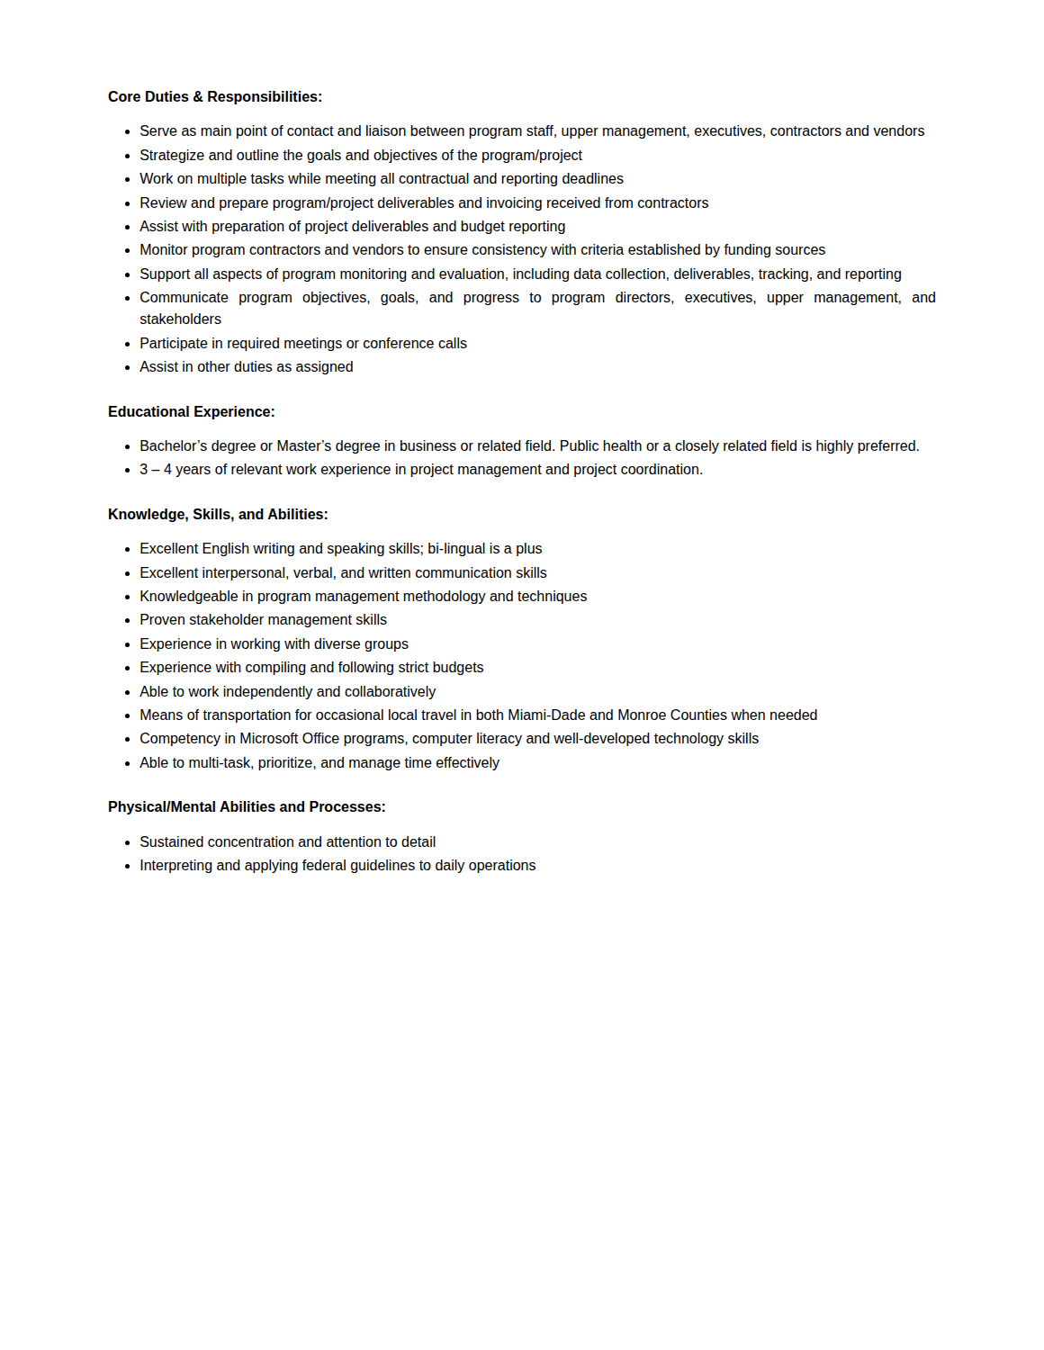Core Duties & Responsibilities:
Serve as main point of contact and liaison between program staff, upper management, executives, contractors and vendors
Strategize and outline the goals and objectives of the program/project
Work on multiple tasks while meeting all contractual and reporting deadlines
Review and prepare program/project deliverables and invoicing received from contractors
Assist with preparation of project deliverables and budget reporting
Monitor program contractors and vendors to ensure consistency with criteria established by funding sources
Support all aspects of program monitoring and evaluation, including data collection, deliverables, tracking, and reporting
Communicate program objectives, goals, and progress to program directors, executives, upper management, and stakeholders
Participate in required meetings or conference calls
Assist in other duties as assigned
Educational Experience:
Bachelor’s degree or Master’s degree in business or related field. Public health or a closely related field is highly preferred.
3 – 4 years of relevant work experience in project management and project coordination.
Knowledge, Skills, and Abilities:
Excellent English writing and speaking skills; bi-lingual is a plus
Excellent interpersonal, verbal, and written communication skills
Knowledgeable in program management methodology and techniques
Proven stakeholder management skills
Experience in working with diverse groups
Experience with compiling and following strict budgets
Able to work independently and collaboratively
Means of transportation for occasional local travel in both Miami-Dade and Monroe Counties when needed
Competency in Microsoft Office programs, computer literacy and well-developed technology skills
Able to multi-task, prioritize, and manage time effectively
Physical/Mental Abilities and Processes:
Sustained concentration and attention to detail
Interpreting and applying federal guidelines to daily operations